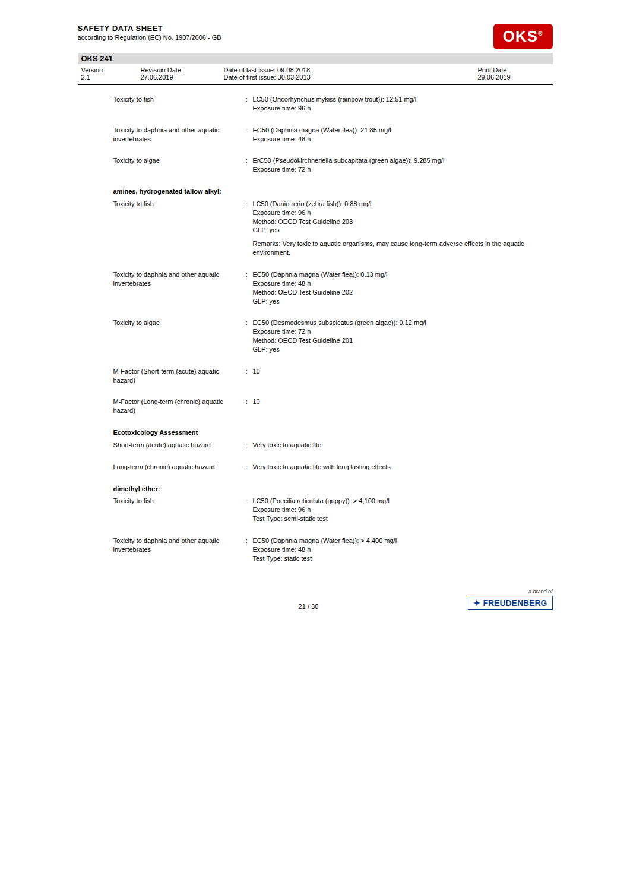SAFETY DATA SHEET
according to Regulation (EC) No. 1907/2006 - GB
OKS®
OKS 241
Version
2.1
Revision Date:
27.06.2019
Date of last issue: 09.08.2018
Date of first issue: 30.03.2013
Print Date:
29.06.2019
| Toxicity to fish | : | LC50 (Oncorhynchus mykiss (rainbow trout)): 12.51 mg/l Exposure time: 96 h |
| Toxicity to daphnia and other aquatic invertebrates | : | EC50 (Daphnia magna (Water flea)): 21.85 mg/l Exposure time: 48 h |
| Toxicity to algae | : | ErC50 (Pseudokirchneriella subcapitata (green algae)): 9.285 mg/l Exposure time: 72 h |
| amines, hydrogenated tallow alkyl: |
| Toxicity to fish | : | LC50 (Danio rerio (zebra fish)): 0.88 mg/l Exposure time: 96 h Method: OECD Test Guideline 203 GLP: yes Remarks: Very toxic to aquatic organisms, may cause long-term adverse effects in the aquatic environment. |
| Toxicity to daphnia and other aquatic invertebrates | : | EC50 (Daphnia magna (Water flea)): 0.13 mg/l Exposure time: 48 h Method: OECD Test Guideline 202 GLP: yes |
| Toxicity to algae | : | EC50 (Desmodesmus subspicatus (green algae)): 0.12 mg/l Exposure time: 72 h Method: OECD Test Guideline 201 GLP: yes |
| M-Factor (Short-term (acute) aquatic hazard) | : | 10 |
| M-Factor (Long-term (chronic) aquatic hazard) | : | 10 |
| Ecotoxicology Assessment |
| Short-term (acute) aquatic hazard | : | Very toxic to aquatic life. |
| Long-term (chronic) aquatic hazard | : | Very toxic to aquatic life with long lasting effects. |
| dimethyl ether: |
| Toxicity to fish | : | LC50 (Poecilia reticulata (guppy)): > 4,100 mg/l Exposure time: 96 h Test Type: semi-static test |
| Toxicity to daphnia and other aquatic invertebrates | : | EC50 (Daphnia magna (Water flea)): > 4,400 mg/l Exposure time: 48 h Test Type: static test |
21 / 30
a brand of
✦FREUDENBERG